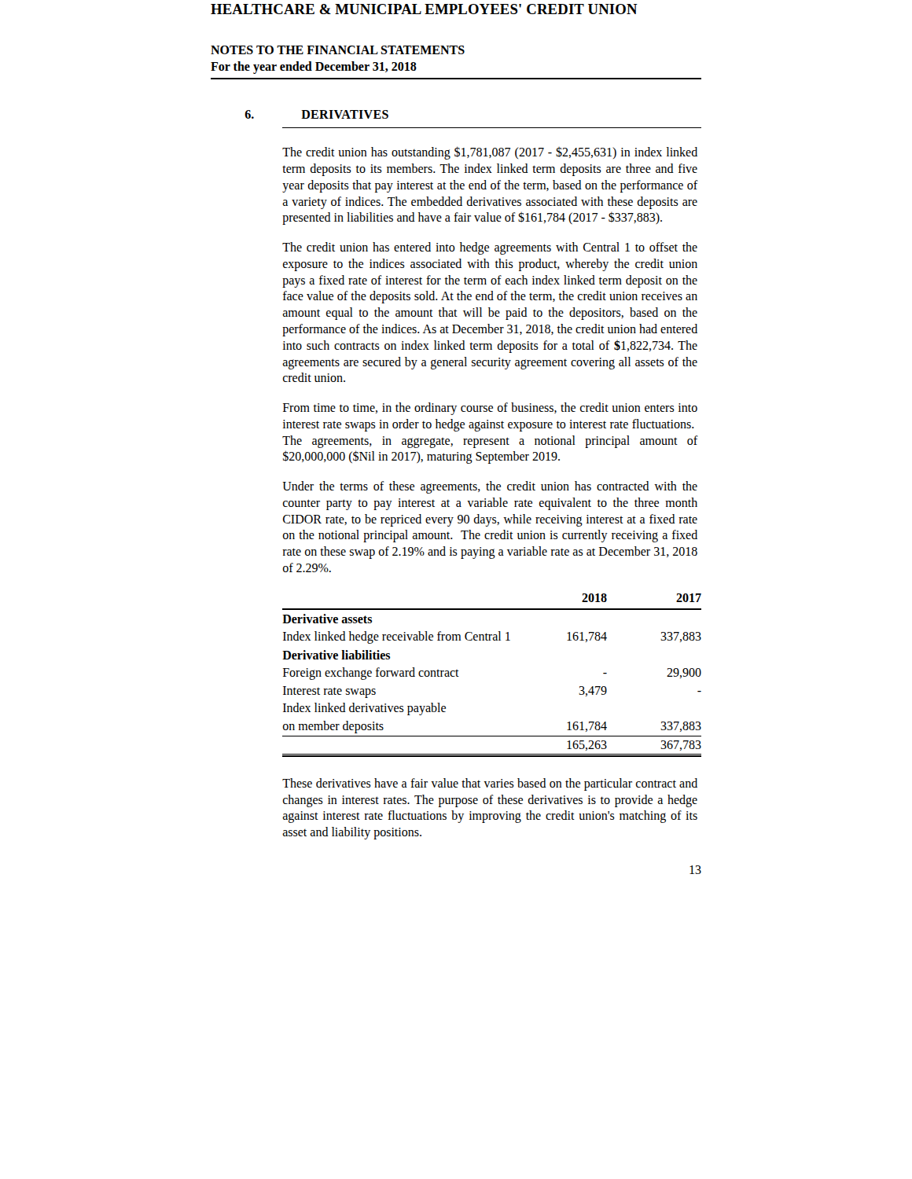HEALTHCARE & MUNICIPAL EMPLOYEES' CREDIT UNION
NOTES TO THE FINANCIAL STATEMENTS
For the year ended December 31, 2018
6. DERIVATIVES
The credit union has outstanding $1,781,087 (2017 - $2,455,631) in index linked term deposits to its members. The index linked term deposits are three and five year deposits that pay interest at the end of the term, based on the performance of a variety of indices. The embedded derivatives associated with these deposits are presented in liabilities and have a fair value of $161,784 (2017 - $337,883).
The credit union has entered into hedge agreements with Central 1 to offset the exposure to the indices associated with this product, whereby the credit union pays a fixed rate of interest for the term of each index linked term deposit on the face value of the deposits sold. At the end of the term, the credit union receives an amount equal to the amount that will be paid to the depositors, based on the performance of the indices. As at December 31, 2018, the credit union had entered into such contracts on index linked term deposits for a total of $1,822,734. The agreements are secured by a general security agreement covering all assets of the credit union.
From time to time, in the ordinary course of business, the credit union enters into interest rate swaps in order to hedge against exposure to interest rate fluctuations. The agreements, in aggregate, represent a notional principal amount of $20,000,000 ($Nil in 2017), maturing September 2019.
Under the terms of these agreements, the credit union has contracted with the counter party to pay interest at a variable rate equivalent to the three month CIDOR rate, to be repriced every 90 days, while receiving interest at a fixed rate on the notional principal amount. The credit union is currently receiving a fixed rate on these swap of 2.19% and is paying a variable rate as at December 31, 2018 of 2.29%.
| | 2018 | 2017 |
| --- | --- | --- |
| Derivative assets | | |
| Index linked hedge receivable from Central 1 | 161,784 | 337,883 |
| Derivative liabilities | | |
| Foreign exchange forward contract | - | 29,900 |
| Interest rate swaps | 3,479 | - |
| Index linked derivatives payable | | |
| on member deposits | 161,784 | 337,883 |
| | 165,263 | 367,783 |
These derivatives have a fair value that varies based on the particular contract and changes in interest rates. The purpose of these derivatives is to provide a hedge against interest rate fluctuations by improving the credit union's matching of its asset and liability positions.
13